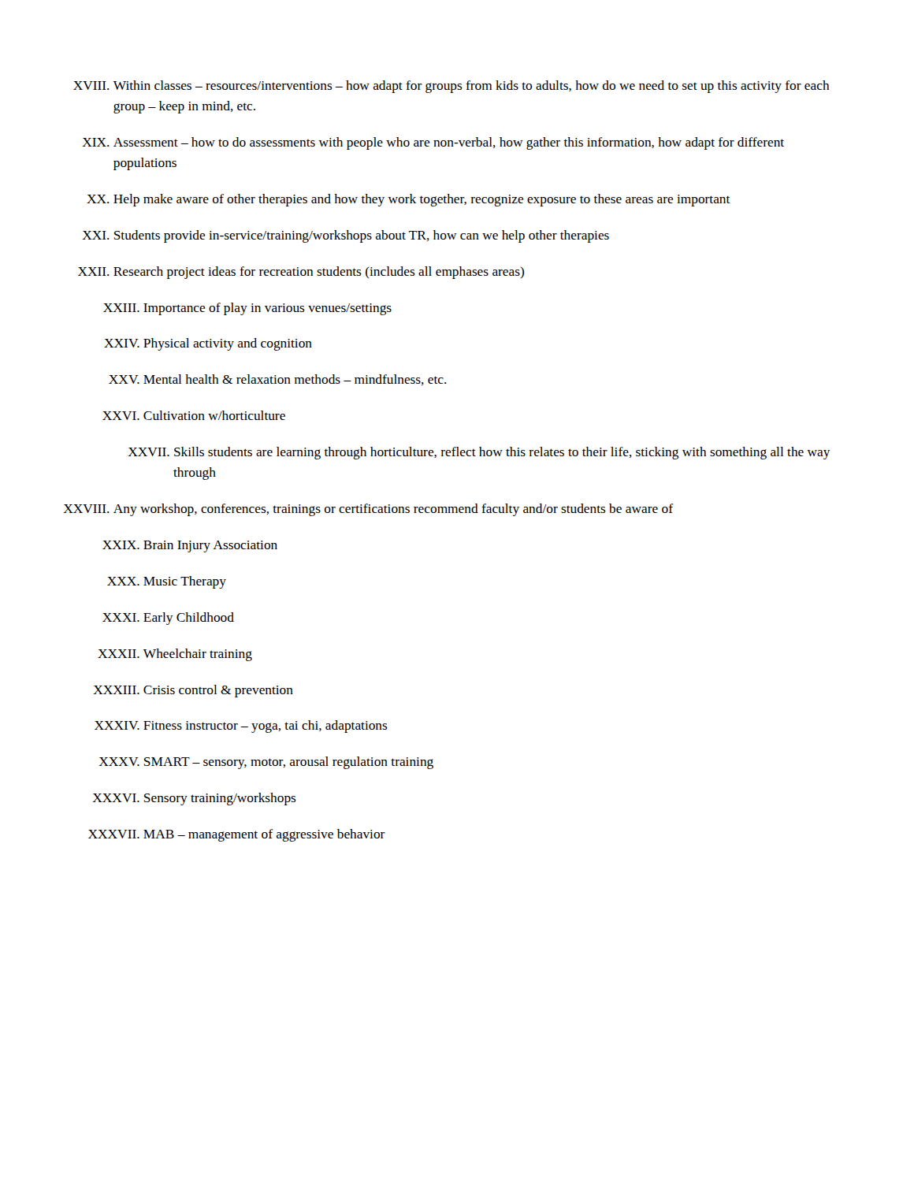Within classes – resources/interventions – how adapt for groups from kids to adults, how do we need to set up this activity for each group – keep in mind, etc.
Assessment – how to do assessments with people who are non-verbal, how gather this information, how adapt for different populations
Help make aware of other therapies and how they work together, recognize exposure to these areas are important
Students provide in-service/training/workshops about TR, how can we help other therapies
Research project ideas for recreation students (includes all emphases areas)
Importance of play in various venues/settings
Physical activity and cognition
Mental health & relaxation methods – mindfulness, etc.
Cultivation w/horticulture
Skills students are learning through horticulture, reflect how this relates to their life, sticking with something all the way through
Any workshop, conferences, trainings or certifications recommend faculty and/or students be aware of
Brain Injury Association
Music Therapy
Early Childhood
Wheelchair training
Crisis control & prevention
Fitness instructor – yoga, tai chi, adaptations
SMART – sensory, motor, arousal regulation training
Sensory training/workshops
MAB – management of aggressive behavior